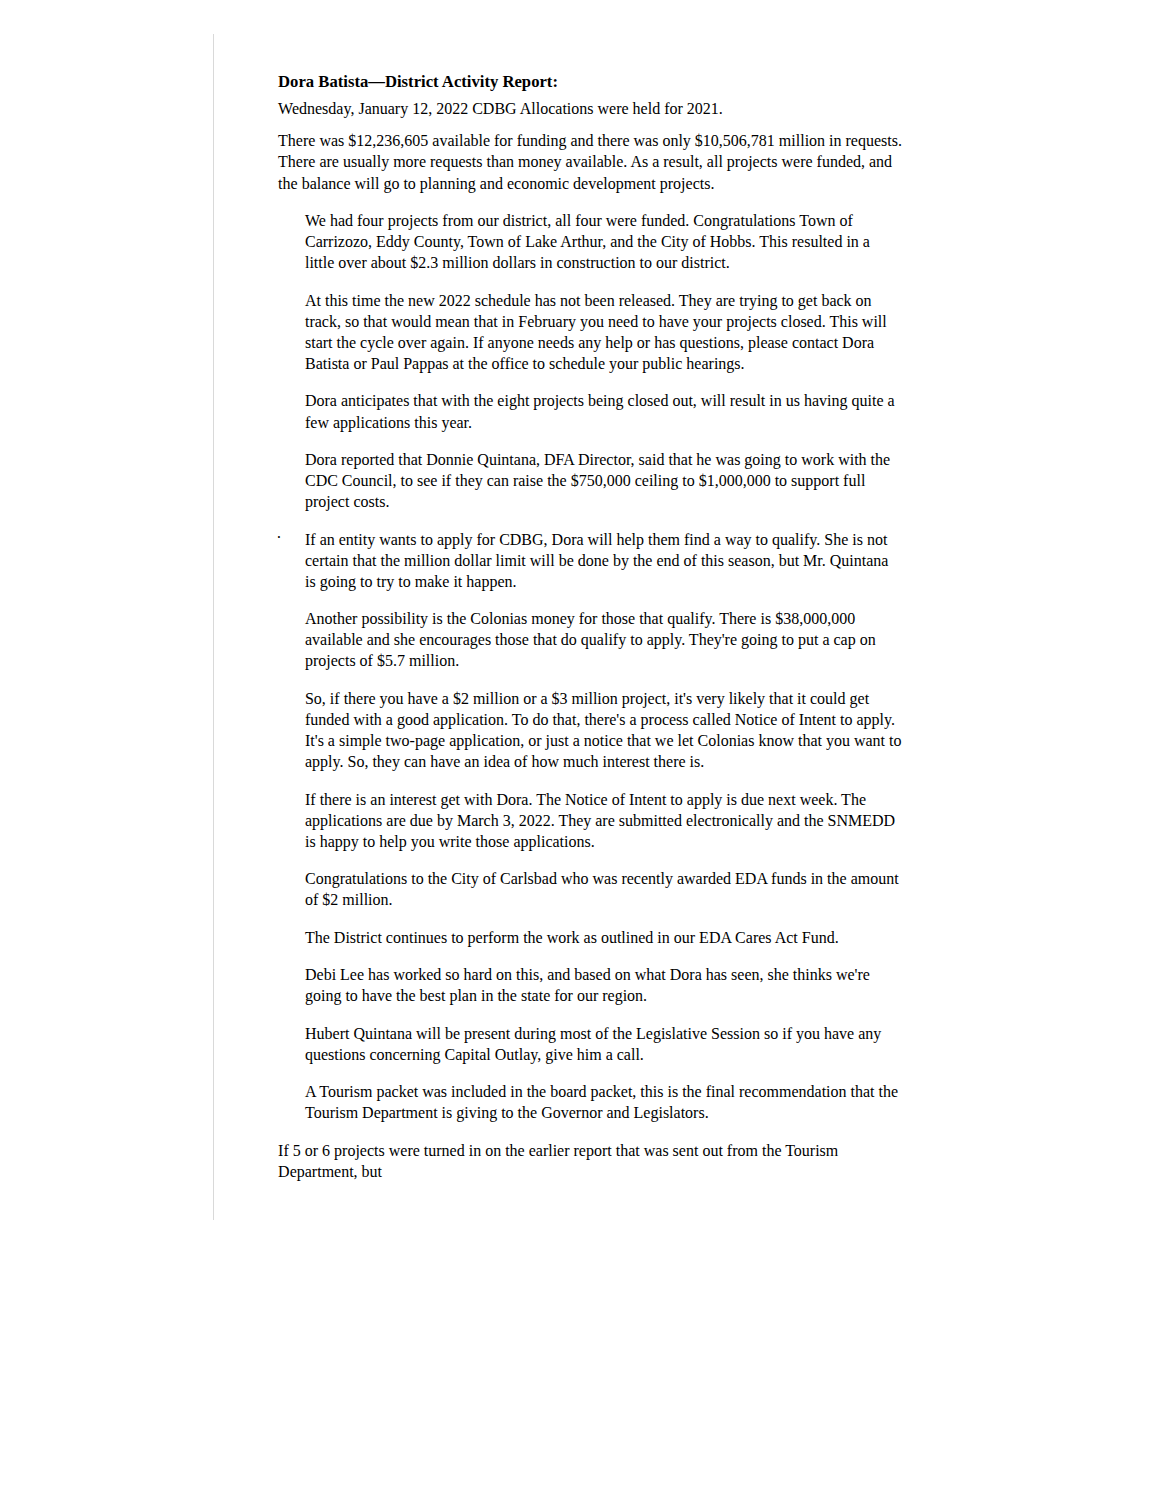Dora Batista—District Activity Report:
Wednesday, January 12, 2022 CDBG Allocations were held for 2021.
There was $12,236,605 available for funding and there was only $10,506,781 million in requests. There are usually more requests than money available. As a result, all projects were funded, and the balance will go to planning and economic development projects.
We had four projects from our district, all four were funded. Congratulations Town of Carrizozo, Eddy County, Town of Lake Arthur, and the City of Hobbs. This resulted in a little over about $2.3 million dollars in construction to our district.
At this time the new 2022 schedule has not been released. They are trying to get back on track, so that would mean that in February you need to have your projects closed. This will start the cycle over again. If anyone needs any help or has questions, please contact Dora Batista or Paul Pappas at the office to schedule your public hearings.
Dora anticipates that with the eight projects being closed out, will result in us having quite a few applications this year.
Dora reported that Donnie Quintana, DFA Director, said that he was going to work with the CDC Council, to see if they can raise the $750,000 ceiling to $1,000,000 to support full project costs.
If an entity wants to apply for CDBG, Dora will help them find a way to qualify. She is not certain that the million dollar limit will be done by the end of this season, but Mr. Quintana is going to try to make it happen.
Another possibility is the Colonias money for those that qualify. There is $38,000,000 available and she encourages those that do qualify to apply. They're going to put a cap on projects of $5.7 million.
So, if there you have a $2 million or a $3 million project, it's very likely that it could get funded with a good application. To do that, there's a process called Notice of Intent to apply. It's a simple two-page application, or just a notice that we let Colonias know that you want to apply. So, they can have an idea of how much interest there is.
If there is an interest get with Dora. The Notice of Intent to apply is due next week. The applications are due by March 3, 2022. They are submitted electronically and the SNMEDD is happy to help you write those applications.
Congratulations to the City of Carlsbad who was recently awarded EDA funds in the amount of $2 million.
The District continues to perform the work as outlined in our EDA Cares Act Fund.
Debi Lee has worked so hard on this, and based on what Dora has seen, she thinks we're going to have the best plan in the state for our region.
Hubert Quintana will be present during most of the Legislative Session so if you have any questions concerning Capital Outlay, give him a call.
A Tourism packet was included in the board packet, this is the final recommendation that the Tourism Department is giving to the Governor and Legislators.
If 5 or 6 projects were turned in on the earlier report that was sent out from the Tourism Department, but